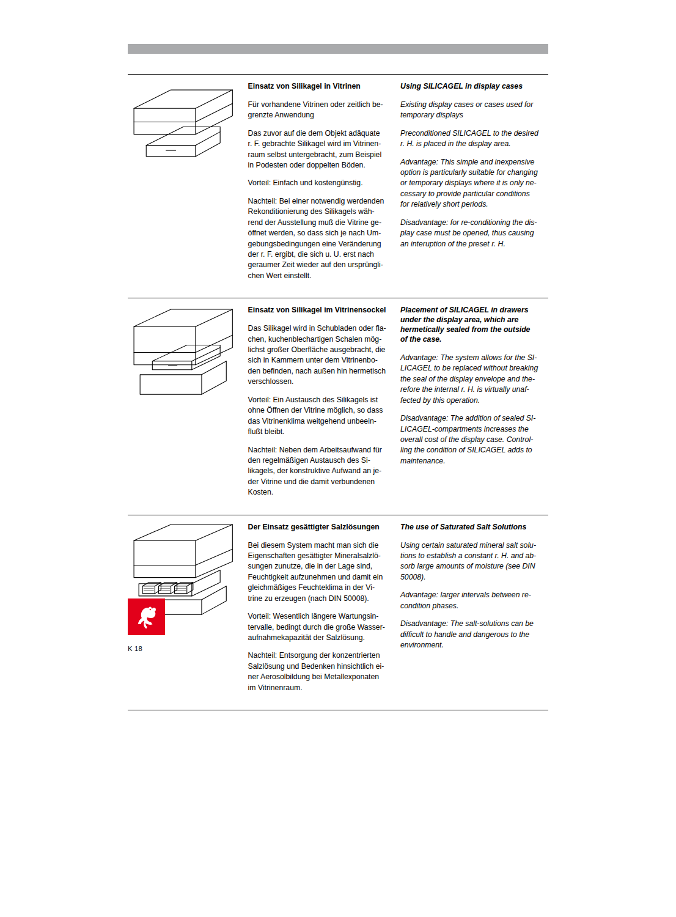Einsatz von Silikagel in Vitrinen
Für vorhandene Vitrinen oder zeitlich begrenzte Anwendung
Das zuvor auf die dem Objekt adäquate r. F. gebrachte Silikagel wird im Vitrinenraum selbst untergebracht, zum Beispiel in Podesten oder doppelten Böden.
Vorteil: Einfach und kostengünstig.
Nachteil: Bei einer notwendig werdenden Rekonditionierung des Silikagels während der Ausstellung muß die Vitrine geöffnet werden, so dass sich je nach Umgebungsbedingungen eine Veränderung der r. F. ergibt, die sich u. U. erst nach geraumer Zeit wieder auf den ursprünglichen Wert einstellt.
Using SILICAGEL in display cases
Existing display cases or cases used for temporary displays
Preconditioned SILICAGEL to the desired r. H. is placed in the display area.
Advantage: This simple and inexpensive option is particularly suitable for changing or temporary displays where it is only necessary to provide particular conditions for relatively short periods.
Disadvantage: for re-conditioning the display case must be opened, thus causing an interuption of the preset r. H.
Einsatz von Silikagel im Vitrinensockel
Das Silikagel wird in Schubladen oder flachen, kuchenblechartigen Schalen möglichst großer Oberfläche ausgebracht, die sich in Kammern unter dem Vitrinenboden befinden, nach außen hin hermetisch verschlossen.
Vorteil: Ein Austausch des Silikagels ist ohne Öffnen der Vitrine möglich, so dass das Vitrinenklima weitgehend unbeeinflußt bleibt.
Nachteil: Neben dem Arbeitsaufwand für den regelmäßigen Austausch des Silikagels, der konstruktive Aufwand an jeder Vitrine und die damit verbundenen Kosten.
Placement of SILICAGEL in drawers under the display area, which are hermetically sealed from the outside of the case.
Advantage: The system allows for the SILICAGEL to be replaced without breaking the seal of the display envelope and therefore the internal r. H. is virtually unaffected by this operation.
Disadvantage: The addition of sealed SILICAGEL-compartments increases the overall cost of the display case. Controlling the condition of SILICAGEL adds to maintenance.
Der Einsatz gesättigter Salzlösungen
Bei diesem System macht man sich die Eigenschaften gesättigter Mineralsalzlösungen zunutze, die in der Lage sind, Feuchtigkeit aufzunehmen und damit ein gleichmäßiges Feuchteklima in der Vitrine zu erzeugen (nach DIN 50008).
Vorteil: Wesentlich längere Wartungsintervalle, bedingt durch die große Wasseraufnahmekapazität der Salzlösung.
Nachteil: Entsorgung der konzentrierten Salzlösung und Bedenken hinsichtlich einer Aerosolbildung bei Metallexponaten im Vitrinenraum.
The use of Saturated Salt Solutions
Using certain saturated mineral salt solutions to establish a constant r. H. and absorb large amounts of moisture (see DIN 50008).
Advantage: larger intervals between re-condition phases.
Disadvantage: The salt-solutions can be difficult to handle and dangerous to the environment.
K 18